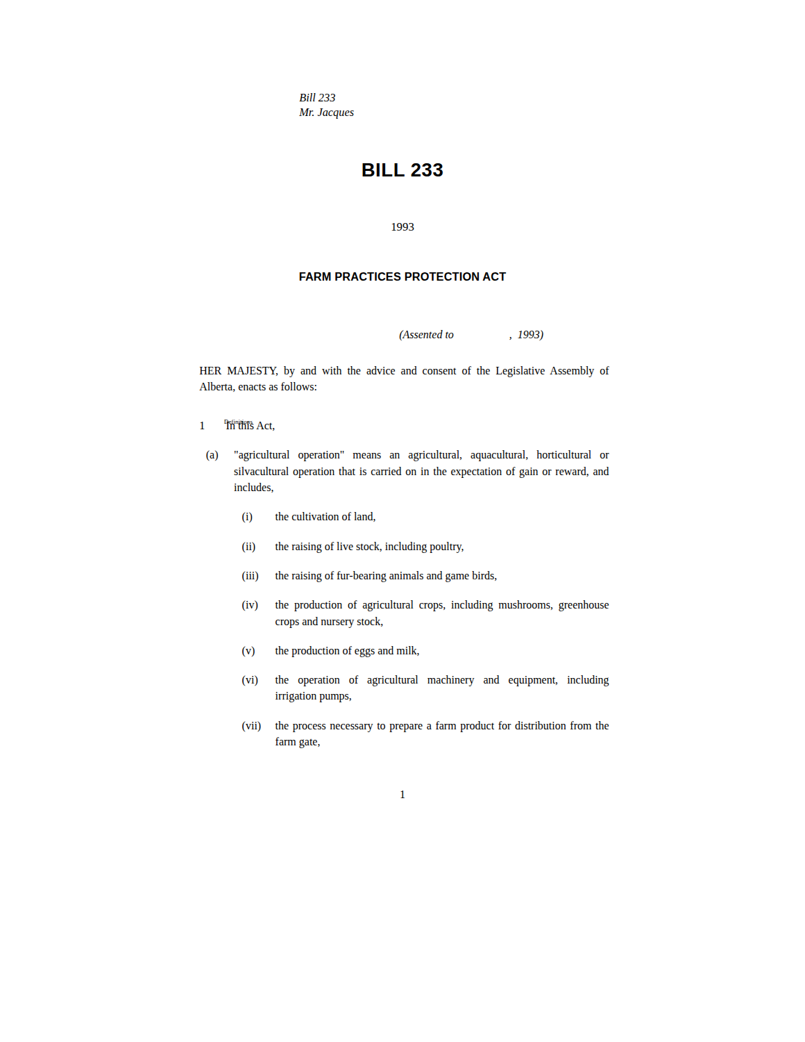Bill 233
Mr. Jacques
BILL 233
1993
FARM PRACTICES PROTECTION ACT
(Assented to , 1993)
HER MAJESTY, by and with the advice and consent of the Legislative Assembly of Alberta, enacts as follows:
Definitions
1 In this Act,
(a) "agricultural operation" means an agricultural, aquacultural, horticultural or silvacultural operation that is carried on in the expectation of gain or reward, and includes,
(i) the cultivation of land,
(ii) the raising of live stock, including poultry,
(iii) the raising of fur-bearing animals and game birds,
(iv) the production of agricultural crops, including mushrooms, greenhouse crops and nursery stock,
(v) the production of eggs and milk,
(vi) the operation of agricultural machinery and equipment, including irrigation pumps,
(vii) the process necessary to prepare a farm product for distribution from the farm gate,
1